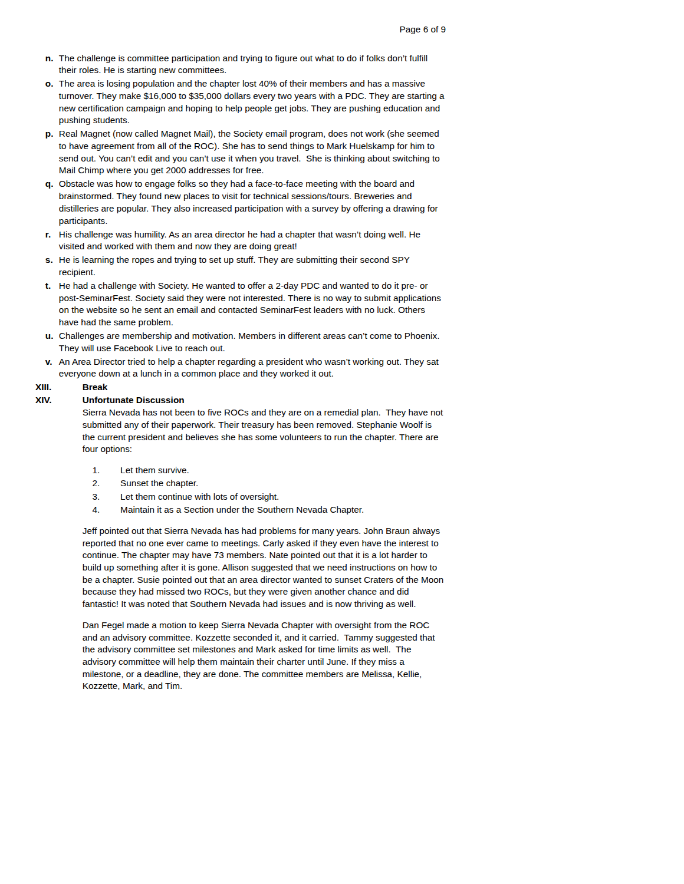Page 6 of 9
n. The challenge is committee participation and trying to figure out what to do if folks don’t fulfill their roles. He is starting new committees.
o. The area is losing population and the chapter lost 40% of their members and has a massive turnover. They make $16,000 to $35,000 dollars every two years with a PDC. They are starting a new certification campaign and hoping to help people get jobs. They are pushing education and pushing students.
p. Real Magnet (now called Magnet Mail), the Society email program, does not work (she seemed to have agreement from all of the ROC). She has to send things to Mark Huelskamp for him to send out. You can’t edit and you can’t use it when you travel. She is thinking about switching to Mail Chimp where you get 2000 addresses for free.
q. Obstacle was how to engage folks so they had a face-to-face meeting with the board and brainstormed. They found new places to visit for technical sessions/tours. Breweries and distilleries are popular. They also increased participation with a survey by offering a drawing for participants.
r. His challenge was humility. As an area director he had a chapter that wasn’t doing well. He visited and worked with them and now they are doing great!
s. He is learning the ropes and trying to set up stuff. They are submitting their second SPY recipient.
t. He had a challenge with Society. He wanted to offer a 2-day PDC and wanted to do it pre- or post-SeminarFest. Society said they were not interested. There is no way to submit applications on the website so he sent an email and contacted SeminarFest leaders with no luck. Others have had the same problem.
u. Challenges are membership and motivation. Members in different areas can’t come to Phoenix. They will use Facebook Live to reach out.
v. An Area Director tried to help a chapter regarding a president who wasn’t working out. They sat everyone down at a lunch in a common place and they worked it out.
XIII. Break
XIV. Unfortunate Discussion
Sierra Nevada has not been to five ROCs and they are on a remedial plan. They have not submitted any of their paperwork. Their treasury has been removed. Stephanie Woolf is the current president and believes she has some volunteers to run the chapter. There are four options:
1. Let them survive.
2. Sunset the chapter.
3. Let them continue with lots of oversight.
4. Maintain it as a Section under the Southern Nevada Chapter.
Jeff pointed out that Sierra Nevada has had problems for many years. John Braun always reported that no one ever came to meetings. Carly asked if they even have the interest to continue. The chapter may have 73 members. Nate pointed out that it is a lot harder to build up something after it is gone. Allison suggested that we need instructions on how to be a chapter. Susie pointed out that an area director wanted to sunset Craters of the Moon because they had missed two ROCs, but they were given another chance and did fantastic! It was noted that Southern Nevada had issues and is now thriving as well.
Dan Fegel made a motion to keep Sierra Nevada Chapter with oversight from the ROC and an advisory committee. Kozzette seconded it, and it carried. Tammy suggested that the advisory committee set milestones and Mark asked for time limits as well. The advisory committee will help them maintain their charter until June. If they miss a milestone, or a deadline, they are done. The committee members are Melissa, Kellie, Kozzette, Mark, and Tim.